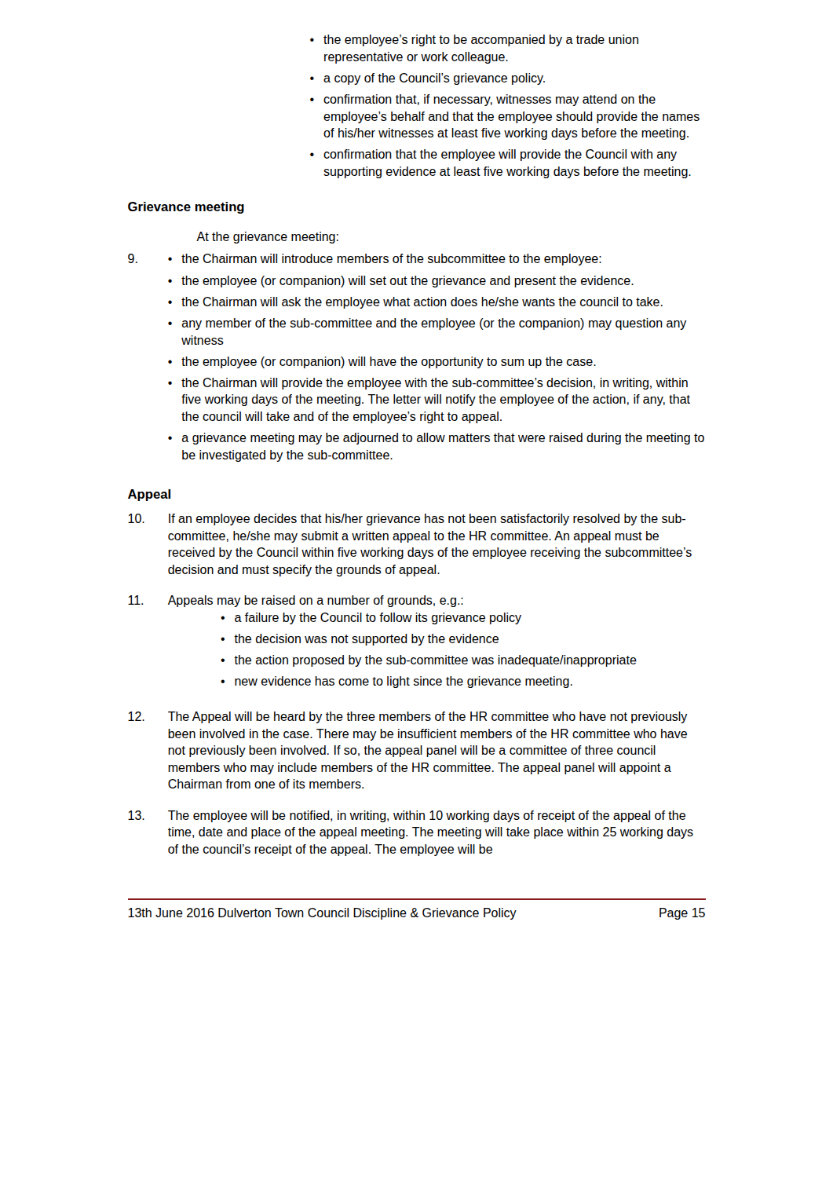the employee’s right to be accompanied by a trade union representative or work colleague.
a copy of the Council’s grievance policy.
confirmation that, if necessary, witnesses may attend on the employee’s behalf and that the employee should provide the names of his/her witnesses at least five working days before the meeting.
confirmation that the employee will provide the Council with any supporting evidence at least five working days before the meeting.
Grievance meeting
At the grievance meeting:
9.
the Chairman will introduce members of the subcommittee to the employee:
the employee (or companion) will set out the grievance and present the evidence.
the Chairman will ask the employee what action does he/she wants the council to take.
any member of the sub-committee and the employee (or the companion) may question any witness
the employee (or companion) will have the opportunity to sum up the case.
the Chairman will provide the employee with the sub-committee’s decision, in writing, within five working days of the meeting. The letter will notify the employee of the action, if any, that the council will take and of the employee’s right to appeal.
a grievance meeting may be adjourned to allow matters that were raised during the meeting to be investigated by the sub-committee.
Appeal
10.
If an employee decides that his/her grievance has not been satisfactorily resolved by the sub-committee, he/she may submit a written appeal to the HR committee. An appeal must be received by the Council within five working days of the employee receiving the subcommittee’s decision and must specify the grounds of appeal.
11.
Appeals may be raised on a number of grounds, e.g.:
a failure by the Council to follow its grievance policy
the decision was not supported by the evidence
the action proposed by the sub-committee was inadequate/inappropriate
new evidence has come to light since the grievance meeting.
12.
The Appeal will be heard by the three members of the HR committee who have not previously been involved in the case. There may be insufficient members of the HR committee who have not previously been involved. If so, the appeal panel will be a committee of three council members who may include members of the HR committee. The appeal panel will appoint a Chairman from one of its members.
13.
The employee will be notified, in writing, within 10 working days of receipt of the appeal of the time, date and place of the appeal meeting. The meeting will take place within 25 working days of the council’s receipt of the appeal. The employee will be
13th June 2016 Dulverton Town Council Discipline & Grievance Policy
Page 15